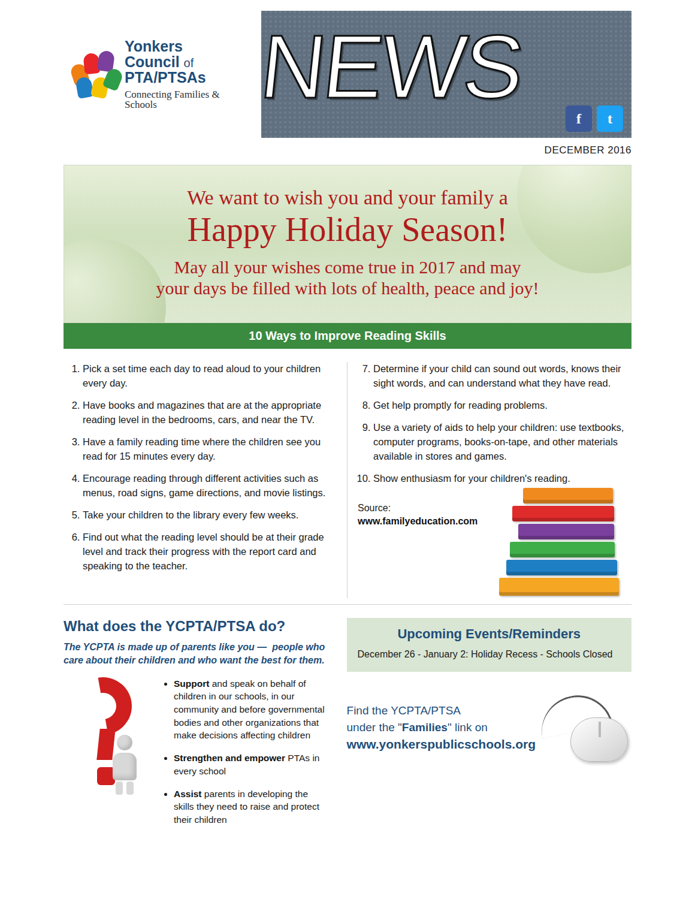Yonkers
Council of
PTA/PTSAs
Connecting Families & Schools
NEWS
f t
DECEMBER 2016
We want to wish you and your family a
Happy Holiday Season!
May all your wishes come true in 2017 and may
your days be filled with lots of health, peace and joy!
10 Ways to Improve Reading Skills
Pick a set time each day to read aloud to your children every day.
Have books and magazines that are at the appropriate reading level in the bedrooms, cars, and near the TV.
Have a family reading time where the children see you read for 15 minutes every day.
Encourage reading through different activities such as menus, road signs, game directions, and movie listings.
Take your children to the library every few weeks.
Find out what the reading level should be at their grade level and track their progress with the report card and speaking to the teacher.
Determine if your child can sound out words, knows their sight words, and can understand what they have read.
Get help promptly for reading problems.
Use a variety of aids to help your children: use textbooks, computer programs, books-on-tape, and other materials available in stores and games.
Show enthusiasm for your children's reading.
Source:
www.familyeducation.com
What does the YCPTA/PTSA do?
The YCPTA is made up of parents like you — people who care about their children and who want the best for them.
Support and speak on behalf of children in our schools, in our community and before governmental bodies and other organizations that make decisions affecting children
Strengthen and empower PTAs in every school
Assist parents in developing the skills they need to raise and protect their children
Upcoming Events/Reminders
December 26 - January 2: Holiday Recess - Schools Closed
Find the YCPTA/PTSA
under the "Families" link on
www.yonkerspublicschools.org